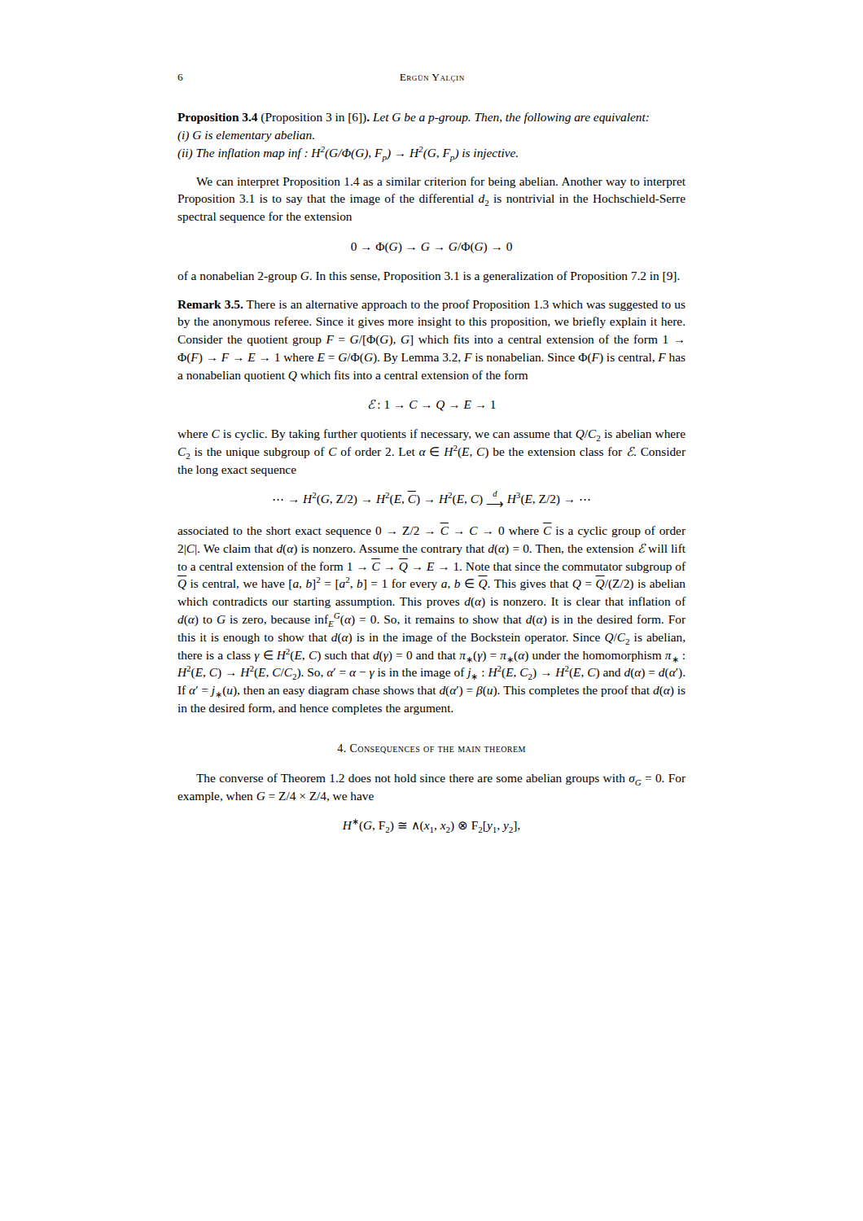6 Ergün Yalçın
Proposition 3.4 (Proposition 3 in [6]). Let G be a p-group. Then, the following are equivalent:
(i) G is elementary abelian.
(ii) The inflation map inf : H2(G/Φ(G), Fp) → H2(G, Fp) is injective.
We can interpret Proposition 1.4 as a similar criterion for being abelian. Another way to interpret Proposition 3.1 is to say that the image of the differential d2 is nontrivial in the Hochschield-Serre spectral sequence for the extension
0 → Φ(G) → G → G/Φ(G) → 0
of a nonabelian 2-group G. In this sense, Proposition 3.1 is a generalization of Proposition 7.2 in [9].
Remark 3.5. There is an alternative approach to the proof Proposition 1.3 which was suggested to us by the anonymous referee. Since it gives more insight to this proposition, we briefly explain it here. Consider the quotient group F = G/[Φ(G), G] which fits into a central extension of the form 1 → Φ(F) → F → E → 1 where E = G/Φ(G). By Lemma 3.2, F is nonabelian. Since Φ(F) is central, F has a nonabelian quotient Q which fits into a central extension of the form
ℰ : 1 → C → Q → E → 1
where C is cyclic. By taking further quotients if necessary, we can assume that Q/C2 is abelian where C2 is the unique subgroup of C of order 2. Let α ∈ H2(E, C) be the extension class for ℰ. Consider the long exact sequence
⋯ → H2(G, Z/2) → H2(E, C) → H2(E, C) d⟶ H3(E, Z/2) → ⋯
associated to the short exact sequence 0 → Z/2 → C → C → 0 where C is a cyclic group of order 2|C|. We claim that d(α) is nonzero. Assume the contrary that d(α) = 0. Then, the extension ℰ will lift to a central extension of the form 1 → C → Q → E → 1. Note that since the commutator subgroup of Q is central, we have [a, b]2 = [a2, b] = 1 for every a, b ∈ Q. This gives that Q = Q/(Z/2) is abelian which contradicts our starting assumption. This proves d(α) is nonzero. It is clear that inflation of d(α) to G is zero, because infEG(α) = 0. So, it remains to show that d(α) is in the desired form. For this it is enough to show that d(α) is in the image of the Bockstein operator. Since Q/C2 is abelian, there is a class γ ∈ H2(E, C) such that d(γ) = 0 and that π∗(γ) = π∗(α) under the homomorphism π∗ : H2(E, C) → H2(E, C/C2). So, α′ = α − γ is in the image of j∗ : H2(E, C2) → H2(E, C) and d(α) = d(α′). If α′ = j∗(u), then an easy diagram chase shows that d(α′) = β(u). This completes the proof that d(α) is in the desired form, and hence completes the argument.
4. Consequences of the main theorem
The converse of Theorem 1.2 does not hold since there are some abelian groups with σG = 0. For example, when G = Z/4 × Z/4, we have
H∗(G, F2) ≅ ∧(x1, x2) ⊗ F2[y1, y2],